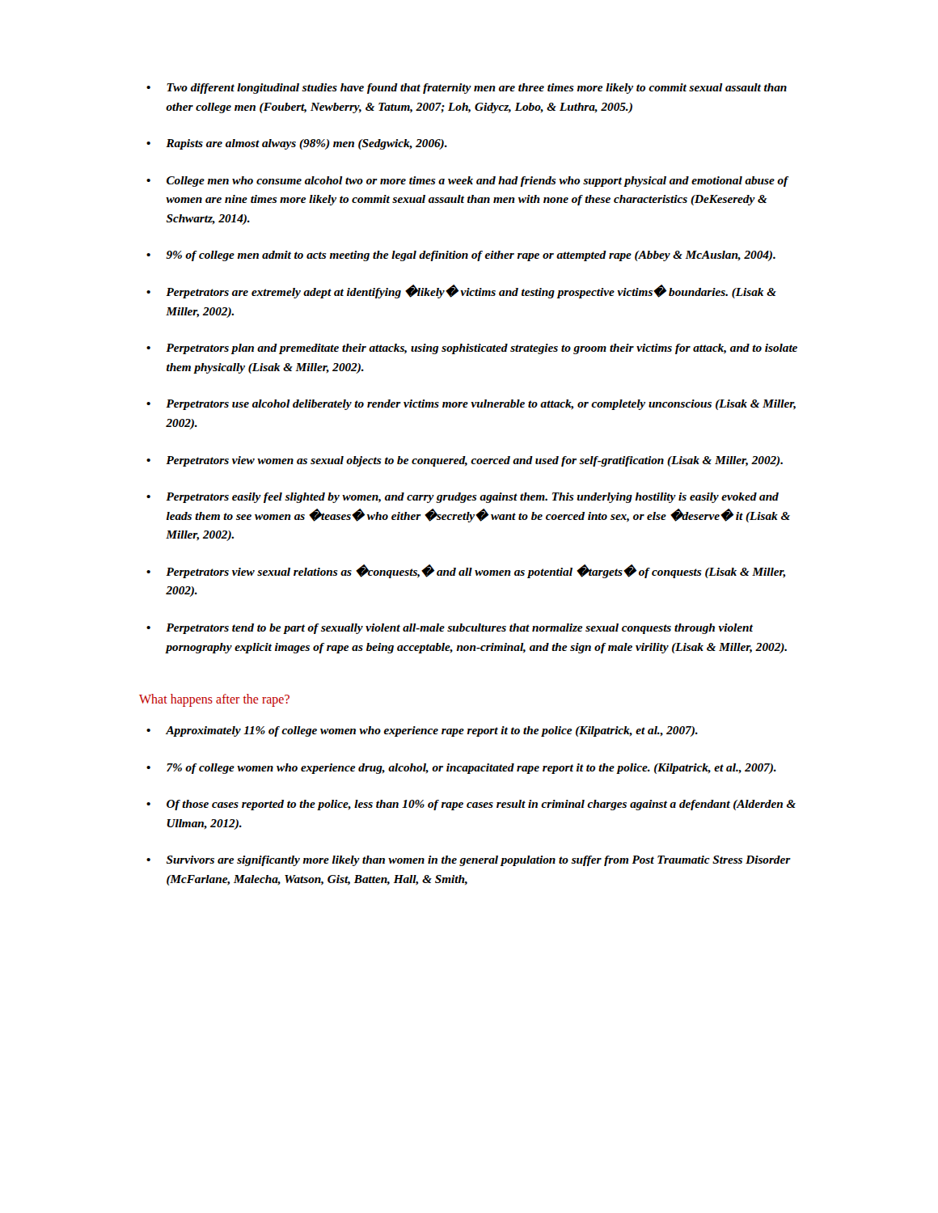Two different longitudinal studies have found that fraternity men are three times more likely to commit sexual assault than other college men (Foubert, Newberry, & Tatum, 2007; Loh, Gidycz, Lobo, & Luthra, 2005.)
Rapists are almost always (98%) men (Sedgwick, 2006).
College men who consume alcohol two or more times a week and had friends who support physical and emotional abuse of women are nine times more likely to commit sexual assault than men with none of these characteristics (DeKeseredy & Schwartz, 2014).
9% of college men admit to acts meeting the legal definition of either rape or attempted rape (Abbey & McAuslan, 2004).
Perpetrators are extremely adept at identifying �likely� victims and testing prospective victims� boundaries. (Lisak & Miller, 2002).
Perpetrators plan and premeditate their attacks, using sophisticated strategies to groom their victims for attack, and to isolate them physically (Lisak & Miller, 2002).
Perpetrators use alcohol deliberately to render victims more vulnerable to attack, or completely unconscious (Lisak & Miller, 2002).
Perpetrators view women as sexual objects to be conquered, coerced and used for self-gratification (Lisak & Miller, 2002).
Perpetrators easily feel slighted by women, and carry grudges against them. This underlying hostility is easily evoked and leads them to see women as �teases� who either �secretly� want to be coerced into sex, or else �deserve� it (Lisak & Miller, 2002).
Perpetrators view sexual relations as �conquests,� and all women as potential �targets� of conquests (Lisak & Miller, 2002).
Perpetrators tend to be part of sexually violent all-male subcultures that normalize sexual conquests through violent pornography explicit images of rape as being acceptable, non-criminal, and the sign of male virility (Lisak & Miller, 2002).
What happens after the rape?
Approximately 11% of college women who experience rape report it to the police (Kilpatrick, et al., 2007).
7% of college women who experience drug, alcohol, or incapacitated rape report it to the police. (Kilpatrick, et al., 2007).
Of those cases reported to the police, less than 10% of rape cases result in criminal charges against a defendant (Alderden & Ullman, 2012).
Survivors are significantly more likely than women in the general population to suffer from Post Traumatic Stress Disorder (McFarlane, Malecha, Watson, Gist, Batten, Hall, & Smith,